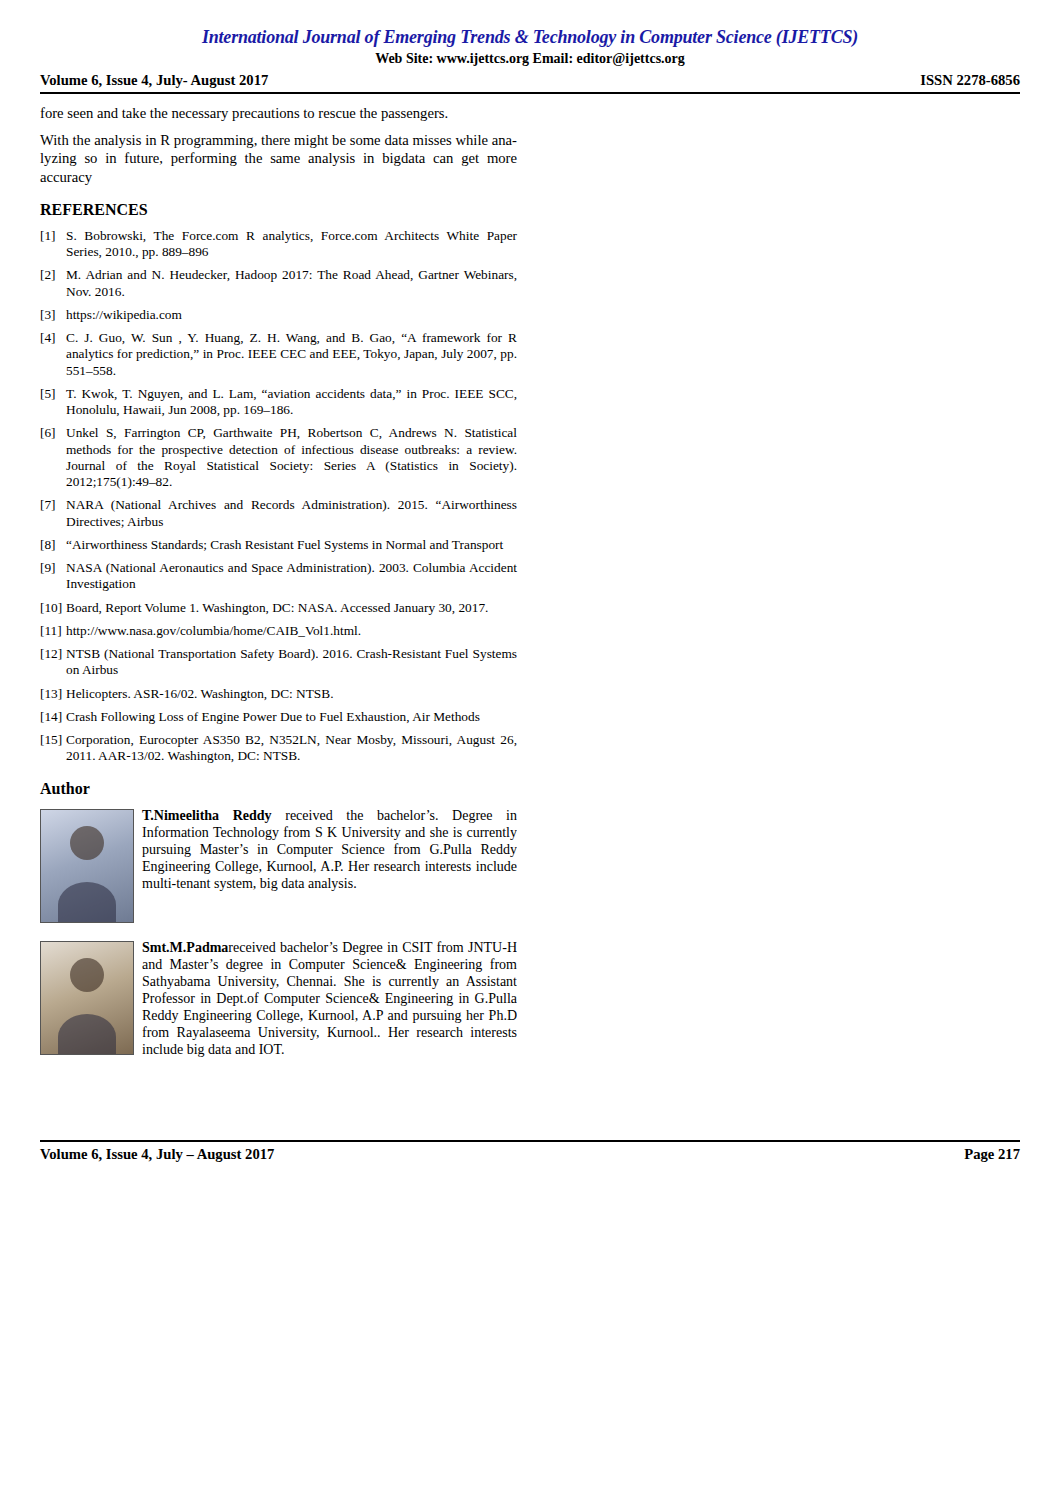International Journal of Emerging Trends & Technology in Computer Science (IJETTCS)
Web Site: www.ijettcs.org Email: editor@ijettcs.org
Volume 6, Issue 4, July- August 2017 ISSN 2278-6856
fore seen and take the necessary precautions to rescue the passengers.
With the analysis in R programming, there might be some data misses while analyzing so in future, performing the same analysis in bigdata can get more accuracy
REFERENCES
[1] S. Bobrowski, The Force.com R analytics, Force.com Architects White Paper Series, 2010., pp. 889–896
[2] M. Adrian and N. Heudecker, Hadoop 2017: The Road Ahead, Gartner Webinars, Nov. 2016.
[3] https://wikipedia.com
[4] C. J. Guo, W. Sun , Y. Huang, Z. H. Wang, and B. Gao, “A framework for R analytics for prediction,” in Proc. IEEE CEC and EEE, Tokyo, Japan, July 2007, pp. 551–558.
[5] T. Kwok, T. Nguyen, and L. Lam, “aviation accidents data,” in Proc. IEEE SCC, Honolulu, Hawaii, Jun 2008, pp. 169–186.
[6] Unkel S, Farrington CP, Garthwaite PH, Robertson C, Andrews N. Statistical methods for the prospective detection of infectious disease outbreaks: a review. Journal of the Royal Statistical Society: Series A (Statistics in Society). 2012;175(1):49–82.
[7] NARA (National Archives and Records Administration). 2015. “Airworthiness Directives; Airbus
[8]“Airworthiness Standards; Crash Resistant Fuel Systems in Normal and Transport
[9] NASA (National Aeronautics and Space Administration). 2003. Columbia Accident Investigation
[10] Board, Report Volume 1. Washington, DC: NASA. Accessed January 30, 2017.
[11] http://www.nasa.gov/columbia/home/CAIB_Vol1.html.
[12] NTSB (National Transportation Safety Board). 2016. Crash-Resistant Fuel Systems on Airbus
[13] Helicopters. ASR-16/02. Washington, DC: NTSB.
[14] Crash Following Loss of Engine Power Due to Fuel Exhaustion, Air Methods
[15] Corporation, Eurocopter AS350 B2, N352LN, Near Mosby, Missouri, August 26, 2011. AAR-13/02. Washington, DC: NTSB.
Author
T.Nimeelitha Reddy received the bachelor’s. Degree in Information Technology from S K University and she is currently pursuing Master’s in Computer Science from G.Pulla Reddy Engineering College, Kurnool, A.P. Her research interests include multi-tenant system, big data analysis.
Smt.M.Padmareceived bachelor’s Degree in CSIT from JNTU-H and Master’s degree in Computer Science& Engineering from Sathyabama University, Chennai. She is currently an Assistant Professor in Dept.of Computer Science& Engineering in G.Pulla Reddy Engineering College, Kurnool, A.P and pursuing her Ph.D from Rayalaseema University, Kurnool.. Her research interests include big data and IOT.
Volume 6, Issue 4, July – August 2017 Page 217